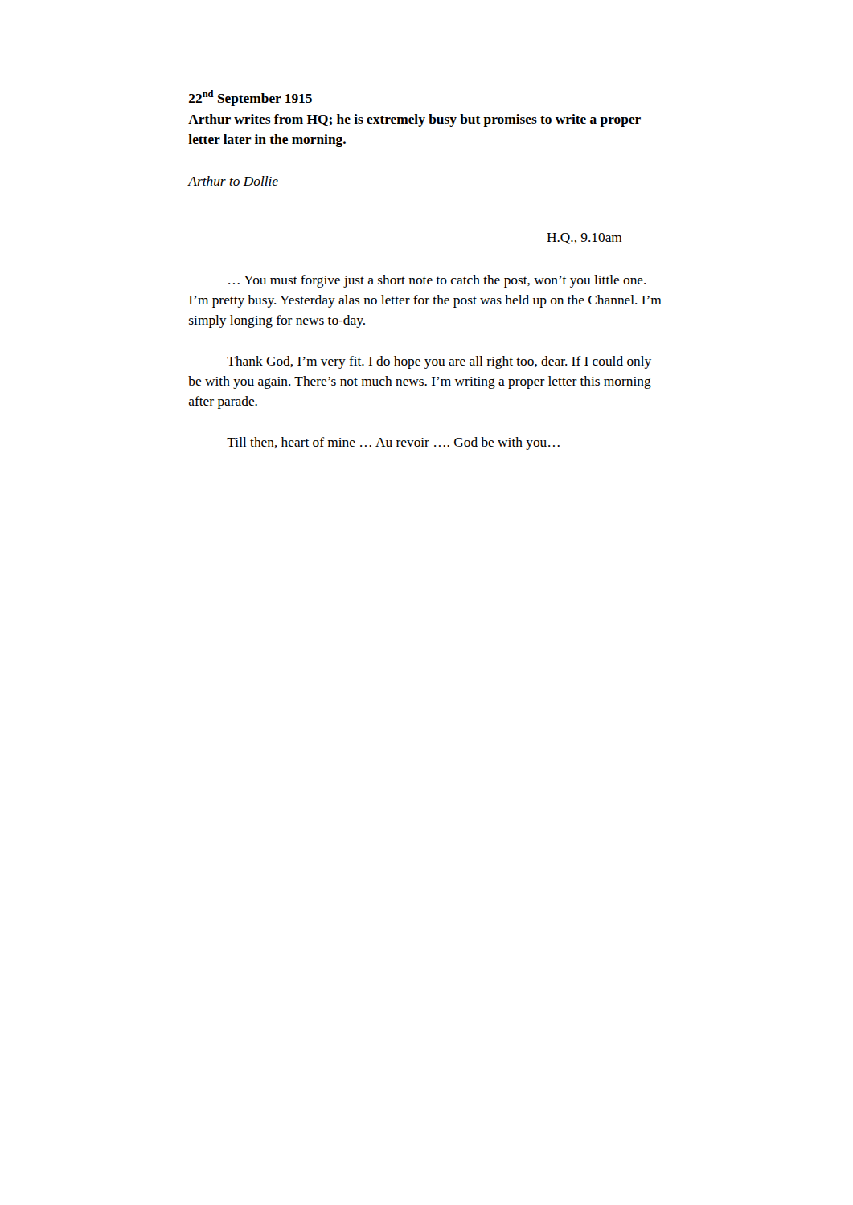22nd September 1915 Arthur writes from HQ; he is extremely busy but promises to write a proper letter later in the morning.
Arthur to Dollie
H.Q., 9.10am
… You must forgive just a short note to catch the post, won’t you little one. I’m pretty busy. Yesterday alas no letter for the post was held up on the Channel. I’m simply longing for news to-day.
Thank God, I’m very fit. I do hope you are all right too, dear. If I could only be with you again. There’s not much news. I’m writing a proper letter this morning after parade.
Till then, heart of mine … Au revoir …. God be with you…